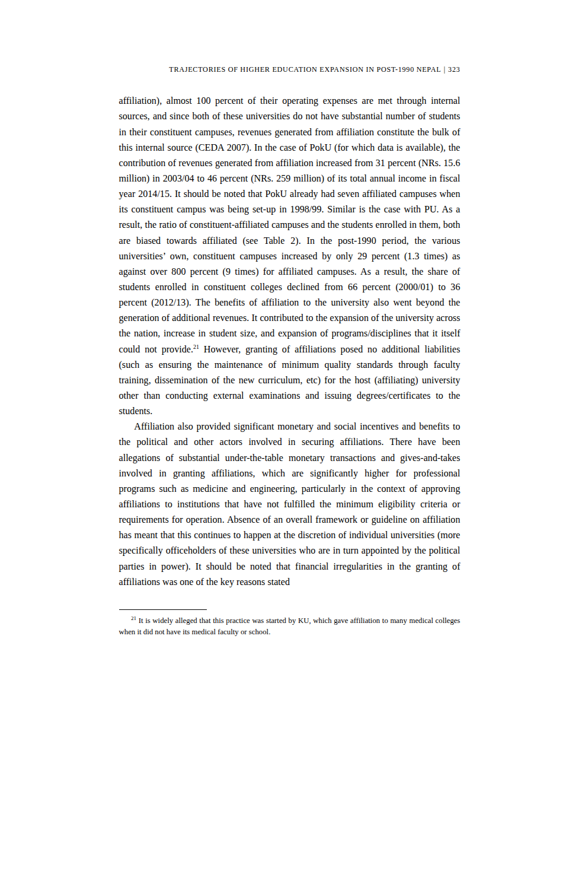TRAJECTORIES OF HIGHER EDUCATION EXPANSION IN POST-1990 NEPAL|323
affiliation), almost 100 percent of their operating expenses are met through internal sources, and since both of these universities do not have substantial number of students in their constituent campuses, revenues generated from affiliation constitute the bulk of this internal source (CEDA 2007). In the case of PokU (for which data is available), the contribution of revenues generated from affiliation increased from 31 percent (NRs. 15.6 million) in 2003/04 to 46 percent (NRs. 259 million) of its total annual income in fiscal year 2014/15. It should be noted that PokU already had seven affiliated campuses when its constituent campus was being set-up in 1998/99. Similar is the case with PU. As a result, the ratio of constituent-affiliated campuses and the students enrolled in them, both are biased towards affiliated (see Table 2). In the post-1990 period, the various universities’ own, constituent campuses increased by only 29 percent (1.3 times) as against over 800 percent (9 times) for affiliated campuses. As a result, the share of students enrolled in constituent colleges declined from 66 percent (2000/01) to 36 percent (2012/13). The benefits of affiliation to the university also went beyond the generation of additional revenues. It contributed to the expansion of the university across the nation, increase in student size, and expansion of programs/disciplines that it itself could not provide.21 However, granting of affiliations posed no additional liabilities (such as ensuring the maintenance of minimum quality standards through faculty training, dissemination of the new curriculum, etc) for the host (affiliating) university other than conducting external examinations and issuing degrees/certificates to the students.
Affiliation also provided significant monetary and social incentives and benefits to the political and other actors involved in securing affiliations. There have been allegations of substantial under-the-table monetary transactions and gives-and-takes involved in granting affiliations, which are significantly higher for professional programs such as medicine and engineering, particularly in the context of approving affiliations to institutions that have not fulfilled the minimum eligibility criteria or requirements for operation. Absence of an overall framework or guideline on affiliation has meant that this continues to happen at the discretion of individual universities (more specifically officeholders of these universities who are in turn appointed by the political parties in power). It should be noted that financial irregularities in the granting of affiliations was one of the key reasons stated
21 It is widely alleged that this practice was started by KU, which gave affiliation to many medical colleges when it did not have its medical faculty or school.